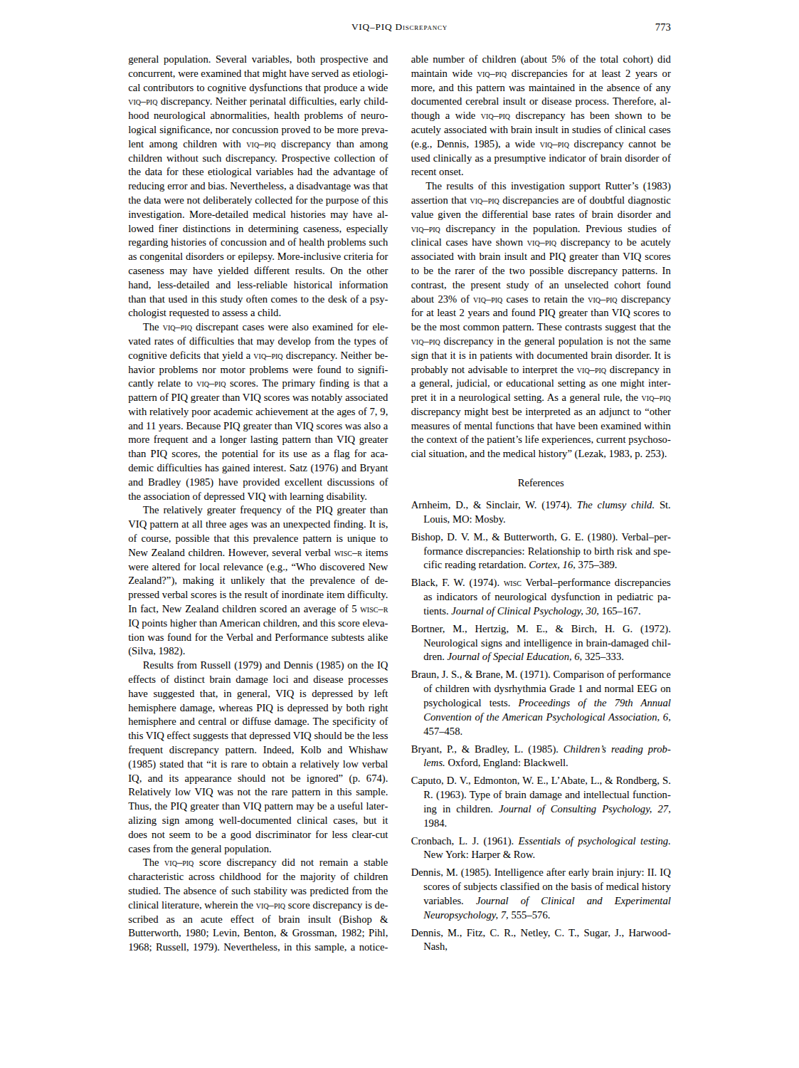VIQ–PIQ Discrepancy 773
general population. Several variables, both prospective and concurrent, were examined that might have served as etiological contributors to cognitive dysfunctions that produce a wide viq–piq discrepancy. Neither perinatal difficulties, early childhood neurological abnormalities, health problems of neurological significance, nor concussion proved to be more prevalent among children with viq–piq discrepancy than among children without such discrepancy. Prospective collection of the data for these etiological variables had the advantage of reducing error and bias. Nevertheless, a disadvantage was that the data were not deliberately collected for the purpose of this investigation. More-detailed medical histories may have allowed finer distinctions in determining caseness, especially regarding histories of concussion and of health problems such as congenital disorders or epilepsy. More-inclusive criteria for caseness may have yielded different results. On the other hand, less-detailed and less-reliable historical information than that used in this study often comes to the desk of a psychologist requested to assess a child.
The viq–piq discrepant cases were also examined for elevated rates of difficulties that may develop from the types of cognitive deficits that yield a viq–piq discrepancy. Neither behavior problems nor motor problems were found to significantly relate to viq–piq scores. The primary finding is that a pattern of PIQ greater than VIQ scores was notably associated with relatively poor academic achievement at the ages of 7, 9, and 11 years. Because PIQ greater than VIQ scores was also a more frequent and a longer lasting pattern than VIQ greater than PIQ scores, the potential for its use as a flag for academic difficulties has gained interest. Satz (1976) and Bryant and Bradley (1985) have provided excellent discussions of the association of depressed VIQ with learning disability.
The relatively greater frequency of the PIQ greater than VIQ pattern at all three ages was an unexpected finding. It is, of course, possible that this prevalence pattern is unique to New Zealand children. However, several verbal wisc–r items were altered for local relevance (e.g., “Who discovered New Zealand?”), making it unlikely that the prevalence of depressed verbal scores is the result of inordinate item difficulty. In fact, New Zealand children scored an average of 5 wisc–r IQ points higher than American children, and this score elevation was found for the Verbal and Performance subtests alike (Silva, 1982).
Results from Russell (1979) and Dennis (1985) on the IQ effects of distinct brain damage loci and disease processes have suggested that, in general, VIQ is depressed by left hemisphere damage, whereas PIQ is depressed by both right hemisphere and central or diffuse damage. The specificity of this VIQ effect suggests that depressed VIQ should be the less frequent discrepancy pattern. Indeed, Kolb and Whishaw (1985) stated that “it is rare to obtain a relatively low verbal IQ, and its appearance should not be ignored” (p. 674). Relatively low VIQ was not the rare pattern in this sample. Thus, the PIQ greater than VIQ pattern may be a useful lateralizing sign among well-documented clinical cases, but it does not seem to be a good discriminator for less clear-cut cases from the general population.
The viq–piq score discrepancy did not remain a stable characteristic across childhood for the majority of children studied. The absence of such stability was predicted from the clinical literature, wherein the viq–piq score discrepancy is described as an acute effect of brain insult (Bishop & Butterworth, 1980; Levin, Benton, & Grossman, 1982; Pihl, 1968; Russell, 1979). Nevertheless, in this sample, a noticeable number of children (about 5% of the total cohort) did maintain wide viq–piq discrepancies for at least 2 years or more, and this pattern was maintained in the absence of any documented cerebral insult or disease process. Therefore, although a wide viq–piq discrepancy has been shown to be acutely associated with brain insult in studies of clinical cases (e.g., Dennis, 1985), a wide viq–piq discrepancy cannot be used clinically as a presumptive indicator of brain disorder of recent onset.
The results of this investigation support Rutter’s (1983) assertion that viq–piq discrepancies are of doubtful diagnostic value given the differential base rates of brain disorder and viq–piq discrepancy in the population. Previous studies of clinical cases have shown viq–piq discrepancy to be acutely associated with brain insult and PIQ greater than VIQ scores to be the rarer of the two possible discrepancy patterns. In contrast, the present study of an unselected cohort found about 23% of viq–piq cases to retain the viq–piq discrepancy for at least 2 years and found PIQ greater than VIQ scores to be the most common pattern. These contrasts suggest that the viq–piq discrepancy in the general population is not the same sign that it is in patients with documented brain disorder. It is probably not advisable to interpret the viq–piq discrepancy in a general, judicial, or educational setting as one might interpret it in a neurological setting. As a general rule, the viq–piq discrepancy might best be interpreted as an adjunct to “other measures of mental functions that have been examined within the context of the patient’s life experiences, current psychosocial situation, and the medical history” (Lezak, 1983, p. 253).
References
Arnheim, D., & Sinclair, W. (1974). The clumsy child. St. Louis, MO: Mosby.
Bishop, D. V. M., & Butterworth, G. E. (1980). Verbal–performance discrepancies: Relationship to birth risk and specific reading retardation. Cortex, 16, 375–389.
Black, F. W. (1974). wisc Verbal–performance discrepancies as indicators of neurological dysfunction in pediatric patients. Journal of Clinical Psychology, 30, 165–167.
Bortner, M., Hertzig, M. E., & Birch, H. G. (1972). Neurological signs and intelligence in brain-damaged children. Journal of Special Education, 6, 325–333.
Braun, J. S., & Brane, M. (1971). Comparison of performance of children with dysrhythmia Grade 1 and normal EEG on psychological tests. Proceedings of the 79th Annual Convention of the American Psychological Association, 6, 457–458.
Bryant, P., & Bradley, L. (1985). Children’s reading problems. Oxford, England: Blackwell.
Caputo, D. V., Edmonton, W. E., L’Abate, L., & Rondberg, S. R. (1963). Type of brain damage and intellectual functioning in children. Journal of Consulting Psychology, 27, 1984.
Cronbach, L. J. (1961). Essentials of psychological testing. New York: Harper & Row.
Dennis, M. (1985). Intelligence after early brain injury: II. IQ scores of subjects classified on the basis of medical history variables. Journal of Clinical and Experimental Neuropsychology, 7, 555–576.
Dennis, M., Fitz, C. R., Netley, C. T., Sugar, J., Harwood-Nash,